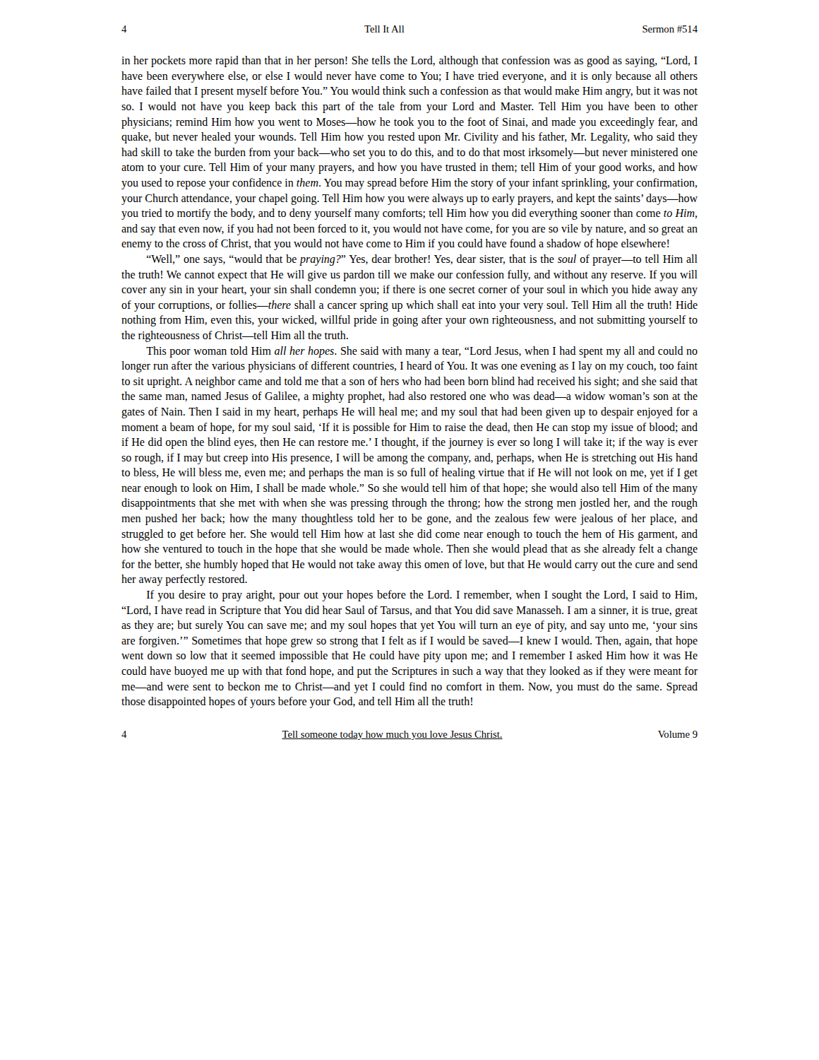4 Tell It All Sermon #514
in her pockets more rapid than that in her person! She tells the Lord, although that confession was as good as saying, “Lord, I have been everywhere else, or else I would never have come to You; I have tried everyone, and it is only because all others have failed that I present myself before You.” You would think such a confession as that would make Him angry, but it was not so. I would not have you keep back this part of the tale from your Lord and Master. Tell Him you have been to other physicians; remind Him how you went to Moses—how he took you to the foot of Sinai, and made you exceedingly fear, and quake, but never healed your wounds. Tell Him how you rested upon Mr. Civility and his father, Mr. Legality, who said they had skill to take the burden from your back—who set you to do this, and to do that most irksomely—but never ministered one atom to your cure. Tell Him of your many prayers, and how you have trusted in them; tell Him of your good works, and how you used to repose your confidence in them. You may spread before Him the story of your infant sprinkling, your confirmation, your Church attendance, your chapel going. Tell Him how you were always up to early prayers, and kept the saints’ days—how you tried to mortify the body, and to deny yourself many comforts; tell Him how you did everything sooner than come to Him, and say that even now, if you had not been forced to it, you would not have come, for you are so vile by nature, and so great an enemy to the cross of Christ, that you would not have come to Him if you could have found a shadow of hope elsewhere!
“Well,” one says, “would that be praying?” Yes, dear brother! Yes, dear sister, that is the soul of prayer—to tell Him all the truth! We cannot expect that He will give us pardon till we make our confession fully, and without any reserve. If you will cover any sin in your heart, your sin shall condemn you; if there is one secret corner of your soul in which you hide away any of your corruptions, or follies—there shall a cancer spring up which shall eat into your very soul. Tell Him all the truth! Hide nothing from Him, even this, your wicked, willful pride in going after your own righteousness, and not submitting yourself to the righteousness of Christ—tell Him all the truth.
This poor woman told Him all her hopes. She said with many a tear, “Lord Jesus, when I had spent my all and could no longer run after the various physicians of different countries, I heard of You. It was one evening as I lay on my couch, too faint to sit upright. A neighbor came and told me that a son of hers who had been born blind had received his sight; and she said that the same man, named Jesus of Galilee, a mighty prophet, had also restored one who was dead—a widow woman’s son at the gates of Nain. Then I said in my heart, perhaps He will heal me; and my soul that had been given up to despair enjoyed for a moment a beam of hope, for my soul said, ‘If it is possible for Him to raise the dead, then He can stop my issue of blood; and if He did open the blind eyes, then He can restore me.’ I thought, if the journey is ever so long I will take it; if the way is ever so rough, if I may but creep into His presence, I will be among the company, and, perhaps, when He is stretching out His hand to bless, He will bless me, even me; and perhaps the man is so full of healing virtue that if He will not look on me, yet if I get near enough to look on Him, I shall be made whole.” So she would tell him of that hope; she would also tell Him of the many disappointments that she met with when she was pressing through the throng; how the strong men jostled her, and the rough men pushed her back; how the many thoughtless told her to be gone, and the zealous few were jealous of her place, and struggled to get before her. She would tell Him how at last she did come near enough to touch the hem of His garment, and how she ventured to touch in the hope that she would be made whole. Then she would plead that as she already felt a change for the better, she humbly hoped that He would not take away this omen of love, but that He would carry out the cure and send her away perfectly restored.
If you desire to pray aright, pour out your hopes before the Lord. I remember, when I sought the Lord, I said to Him, “Lord, I have read in Scripture that You did hear Saul of Tarsus, and that You did save Manasseh. I am a sinner, it is true, great as they are; but surely You can save me; and my soul hopes that yet You will turn an eye of pity, and say unto me, ‘your sins are forgiven.’” Sometimes that hope grew so strong that I felt as if I would be saved—I knew I would. Then, again, that hope went down so low that it seemed impossible that He could have pity upon me; and I remember I asked Him how it was He could have buoyed me up with that fond hope, and put the Scriptures in such a way that they looked as if they were meant for me—and were sent to beckon me to Christ—and yet I could find no comfort in them. Now, you must do the same. Spread those disappointed hopes of yours before your God, and tell Him all the truth!
4 Tell someone today how much you love Jesus Christ. Volume 9